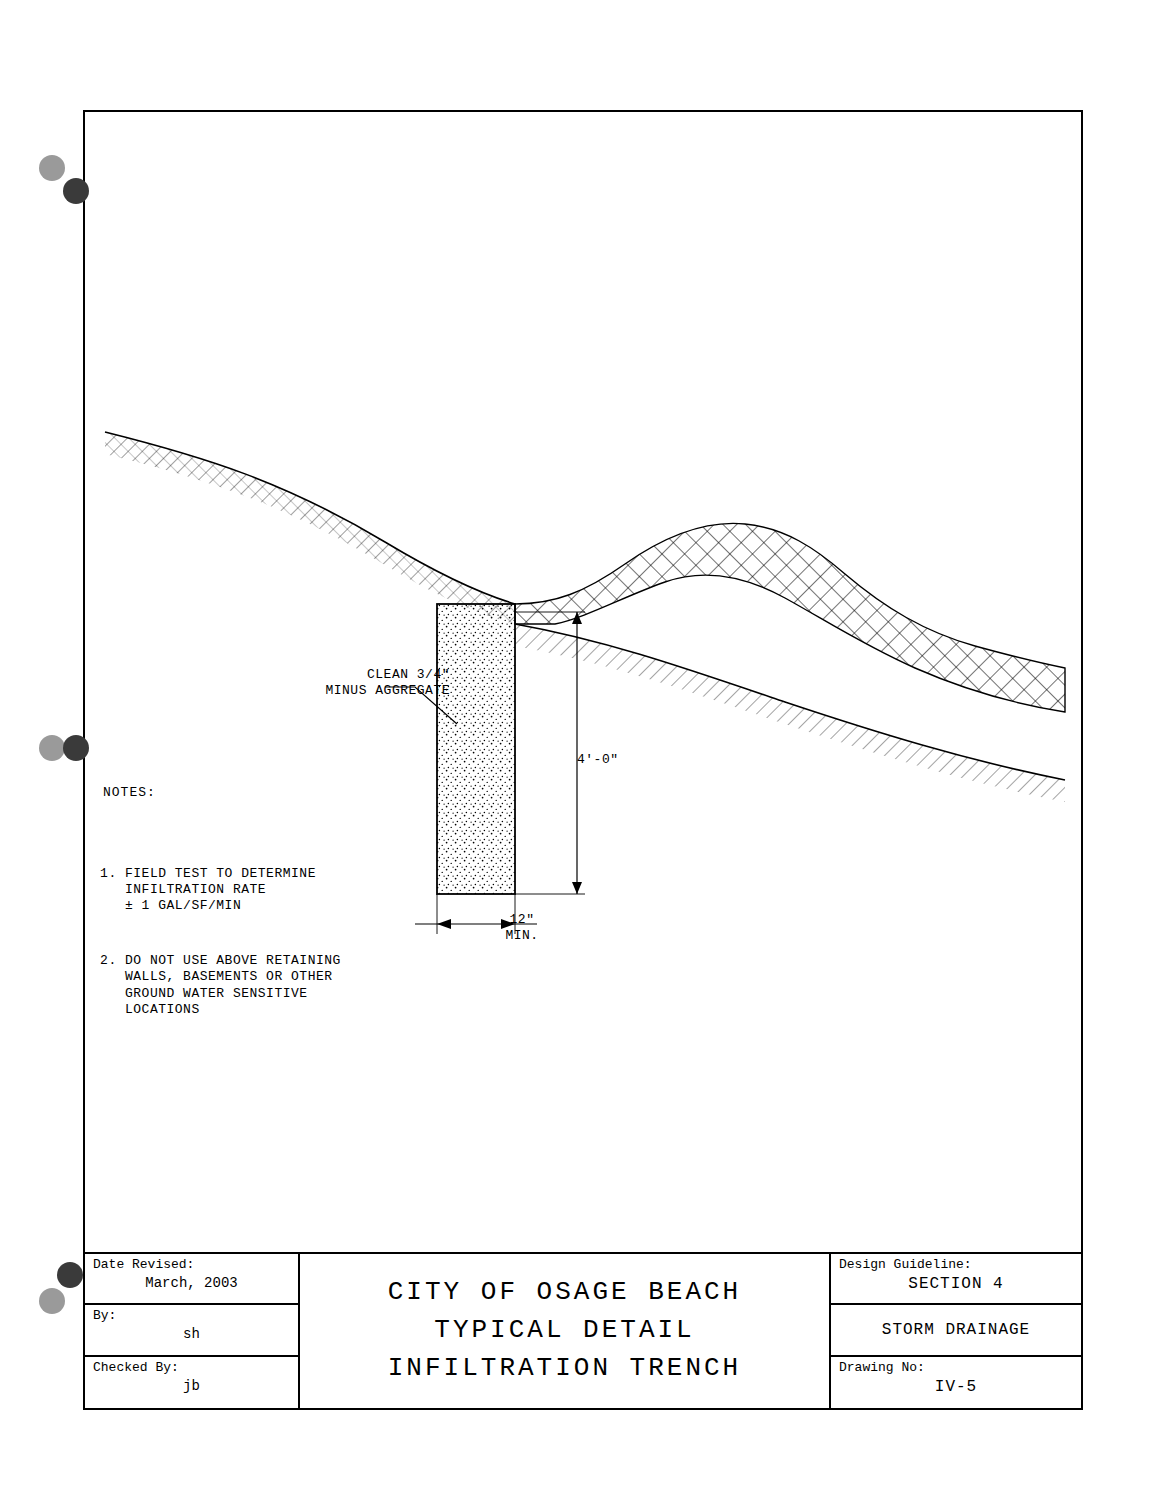CLEAN 3/4"
MINUS AGGREGATE
NOTES:
FIELD TEST TO DETERMINE
INFILTRATION RATE
± 1 GAL/SF/MIN
DO NOT USE ABOVE RETAINING
WALLS, BASEMENTS OR OTHER
GROUND WATER SENSITIVE
LOCATIONS
4'-0"
12"
MIN.
Date Revised:March, 2003
By:sh
Checked By:jb
CITY OF OSAGE BEACH
TYPICAL DETAIL
INFILTRATION TRENCH
Design Guideline:SECTION 4
STORM DRAINAGE
Drawing No:IV-5